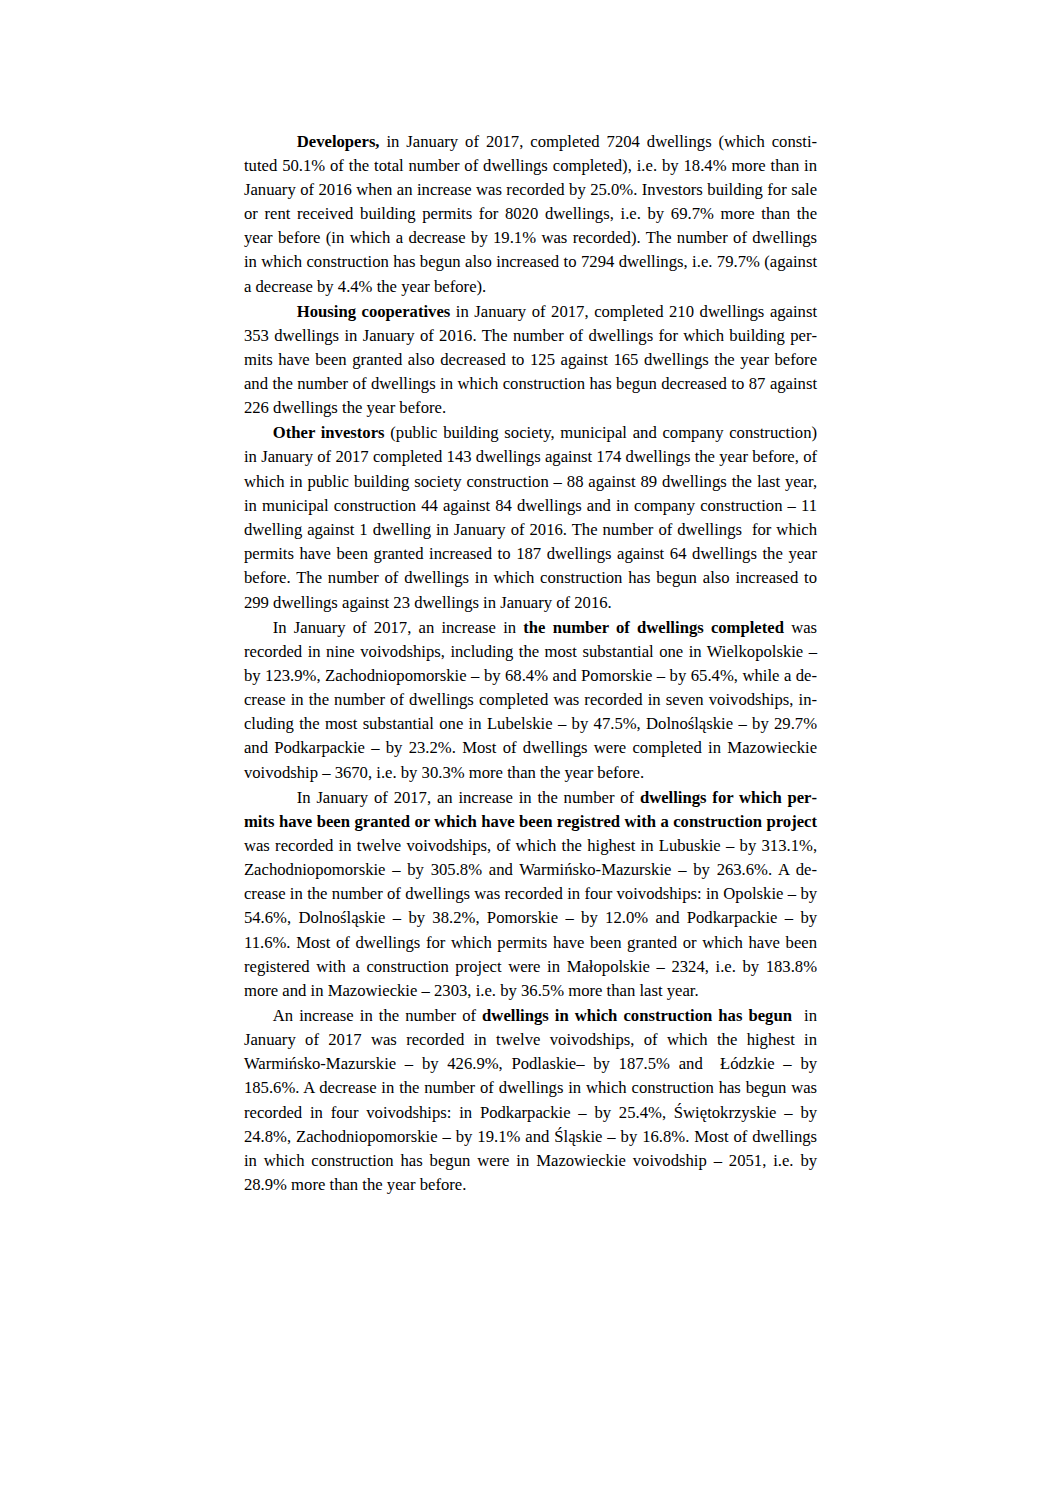Developers, in January of 2017, completed 7204 dwellings (which constituted 50.1% of the total number of dwellings completed), i.e. by 18.4% more than in January of 2016 when an increase was recorded by 25.0%. Investors building for sale or rent received building permits for 8020 dwellings, i.e. by 69.7% more than the year before (in which a decrease by 19.1% was recorded). The number of dwellings in which construction has begun also increased to 7294 dwellings, i.e. 79.7% (against a decrease by 4.4% the year before).
Housing cooperatives in January of 2017, completed 210 dwellings against 353 dwellings in January of 2016. The number of dwellings for which building permits have been granted also decreased to 125 against 165 dwellings the year before and the number of dwellings in which construction has begun decreased to 87 against 226 dwellings the year before.
Other investors (public building society, municipal and company construction) in January of 2017 completed 143 dwellings against 174 dwellings the year before, of which in public building society construction – 88 against 89 dwellings the last year, in municipal construction 44 against 84 dwellings and in company construction – 11 dwelling against 1 dwelling in January of 2016. The number of dwellings for which permits have been granted increased to 187 dwellings against 64 dwellings the year before. The number of dwellings in which construction has begun also increased to 299 dwellings against 23 dwellings in January of 2016.
In January of 2017, an increase in the number of dwellings completed was recorded in nine voivodships, including the most substantial one in Wielkopolskie – by 123.9%, Zachodniopomorskie – by 68.4% and Pomorskie – by 65.4%, while a decrease in the number of dwellings completed was recorded in seven voivodships, including the most substantial one in Lubelskie – by 47.5%, Dolnośląskie – by 29.7% and Podkarpackie – by 23.2%. Most of dwellings were completed in Mazowieckie voivodship – 3670, i.e. by 30.3% more than the year before.
In January of 2017, an increase in the number of dwellings for which permits have been granted or which have been registred with a construction project was recorded in twelve voivodships, of which the highest in Lubuskie – by 313.1%, Zachodniopomorskie – by 305.8% and Warmińsko-Mazurskie – by 263.6%. A decrease in the number of dwellings was recorded in four voivodships: in Opolskie – by 54.6%, Dolnośląskie – by 38.2%, Pomorskie – by 12.0% and Podkarpackie – by 11.6%. Most of dwellings for which permits have been granted or which have been registered with a construction project were in Małopolskie – 2324, i.e. by 183.8% more and in Mazowieckie – 2303, i.e. by 36.5% more than last year.
An increase in the number of dwellings in which construction has begun in January of 2017 was recorded in twelve voivodships, of which the highest in Warmińsko-Mazurskie – by 426.9%, Podlaskie– by 187.5% and Łódzkie – by 185.6%. A decrease in the number of dwellings in which construction has begun was recorded in four voivodships: in Podkarpackie – by 25.4%, Świętokrzyskie – by 24.8%, Zachodniopomorskie – by 19.1% and Śląskie – by 16.8%. Most of dwellings in which construction has begun were in Mazowieckie voivodship – 2051, i.e. by 28.9% more than the year before.